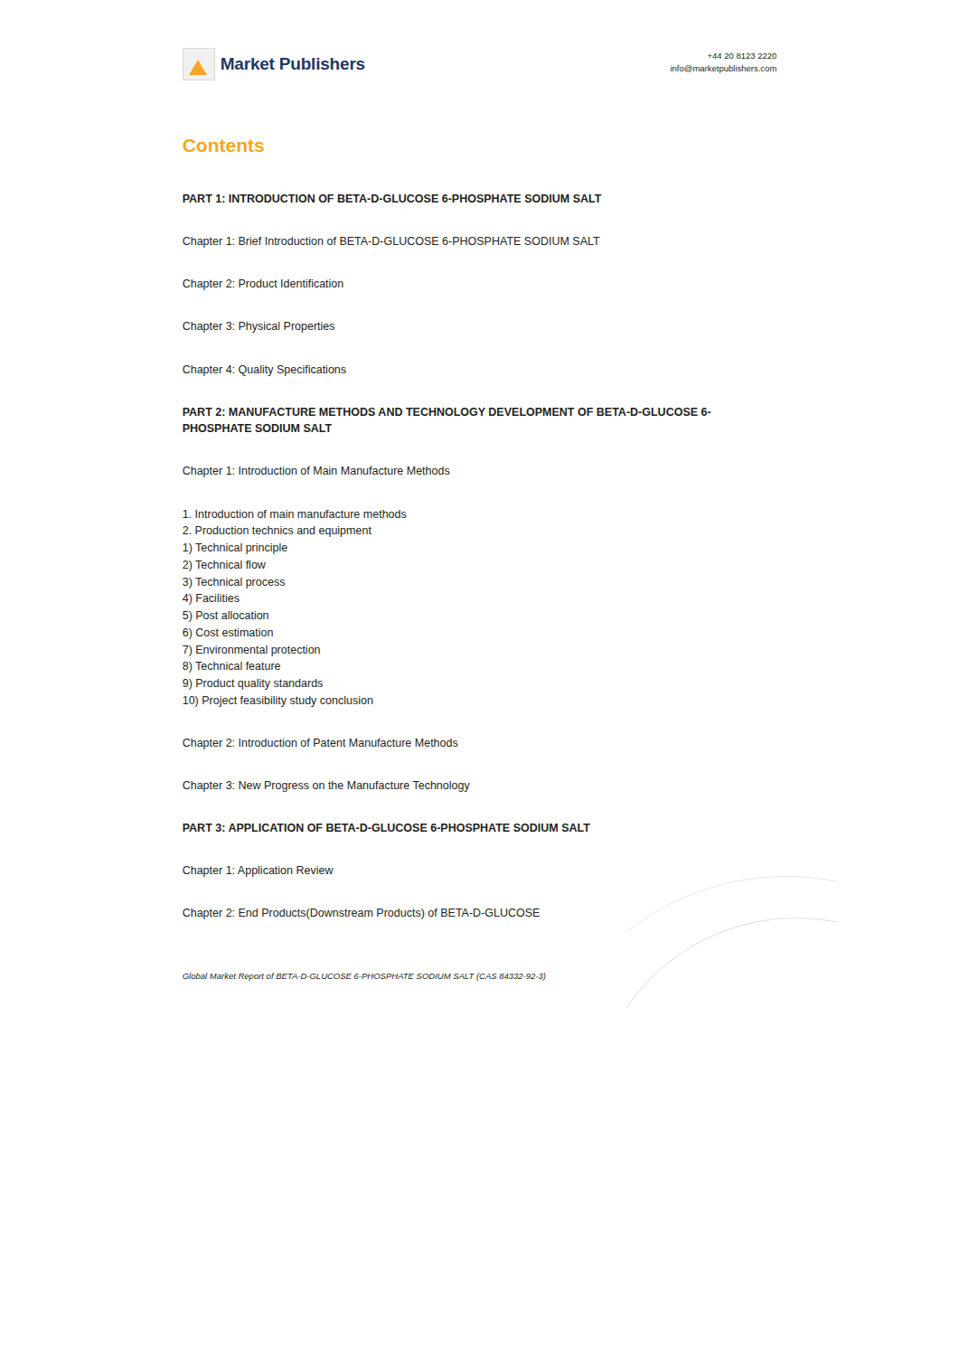Market Publishers
+44 20 8123 2220
info@marketpublishers.com
Contents
PART 1: INTRODUCTION OF BETA-D-GLUCOSE 6-PHOSPHATE SODIUM SALT
Chapter 1: Brief Introduction of BETA-D-GLUCOSE 6-PHOSPHATE SODIUM SALT
Chapter 2: Product Identification
Chapter 3: Physical Properties
Chapter 4: Quality Specifications
PART 2: MANUFACTURE METHODS AND TECHNOLOGY DEVELOPMENT OF BETA-D-GLUCOSE 6-PHOSPHATE SODIUM SALT
Chapter 1: Introduction of Main Manufacture Methods
1. Introduction of main manufacture methods
2. Production technics and equipment
1) Technical principle
2) Technical flow
3) Technical process
4) Facilities
5) Post allocation
6) Cost estimation
7) Environmental protection
8) Technical feature
9) Product quality standards
10) Project feasibility study conclusion
Chapter 2: Introduction of Patent Manufacture Methods
Chapter 3: New Progress on the Manufacture Technology
PART 3: APPLICATION OF BETA-D-GLUCOSE 6-PHOSPHATE SODIUM SALT
Chapter 1: Application Review
Chapter 2: End Products(Downstream Products) of BETA-D-GLUCOSE
Global Market Report of BETA-D-GLUCOSE 6-PHOSPHATE SODIUM SALT (CAS 84332-92-3)